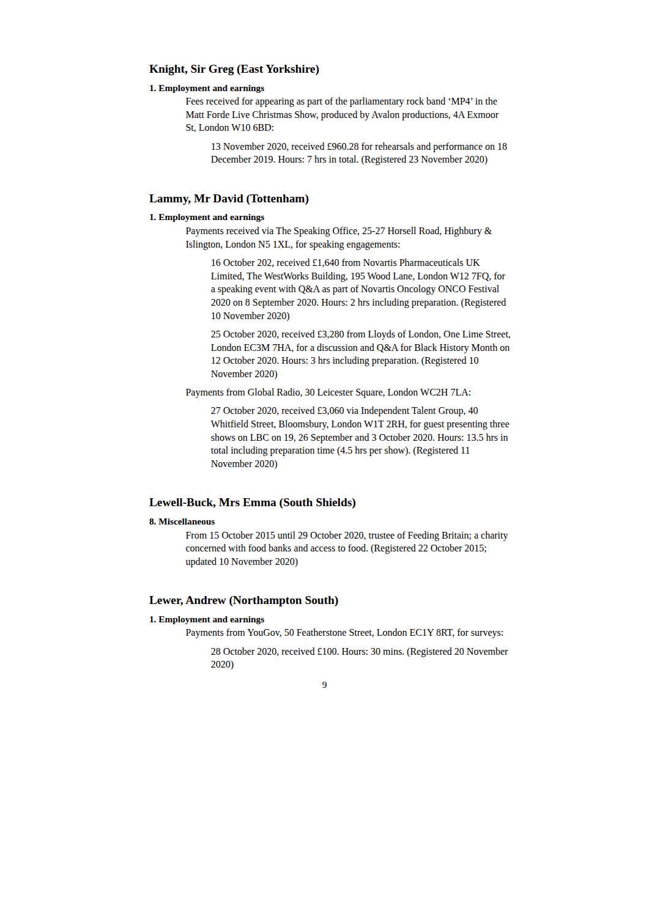Knight, Sir Greg (East Yorkshire)
1. Employment and earnings
Fees received for appearing as part of the parliamentary rock band ‘MP4’ in the Matt Forde Live Christmas Show, produced by Avalon productions, 4A Exmoor St, London W10 6BD:
13 November 2020, received £960.28 for rehearsals and performance on 18 December 2019. Hours: 7 hrs in total. (Registered 23 November 2020)
Lammy, Mr David (Tottenham)
1. Employment and earnings
Payments received via The Speaking Office, 25-27 Horsell Road, Highbury & Islington, London N5 1XL, for speaking engagements:
16 October 202, received £1,640 from Novartis Pharmaceuticals UK Limited, The WestWorks Building, 195 Wood Lane, London W12 7FQ, for a speaking event with Q&A as part of Novartis Oncology ONCO Festival 2020 on 8 September 2020. Hours: 2 hrs including preparation. (Registered 10 November 2020)
25 October 2020, received £3,280 from Lloyds of London, One Lime Street, London EC3M 7HA, for a discussion and Q&A for Black History Month on 12 October 2020. Hours: 3 hrs including preparation. (Registered 10 November 2020)
Payments from Global Radio, 30 Leicester Square, London WC2H 7LA:
27 October 2020, received £3,060 via Independent Talent Group, 40 Whitfield Street, Bloomsbury, London W1T 2RH, for guest presenting three shows on LBC on 19, 26 September and 3 October 2020. Hours: 13.5 hrs in total including preparation time (4.5 hrs per show). (Registered 11 November 2020)
Lewell-Buck, Mrs Emma (South Shields)
8. Miscellaneous
From 15 October 2015 until 29 October 2020, trustee of Feeding Britain; a charity concerned with food banks and access to food. (Registered 22 October 2015; updated 10 November 2020)
Lewer, Andrew (Northampton South)
1. Employment and earnings
Payments from YouGov, 50 Featherstone Street, London EC1Y 8RT, for surveys:
28 October 2020, received £100. Hours: 30 mins. (Registered 20 November 2020)
9